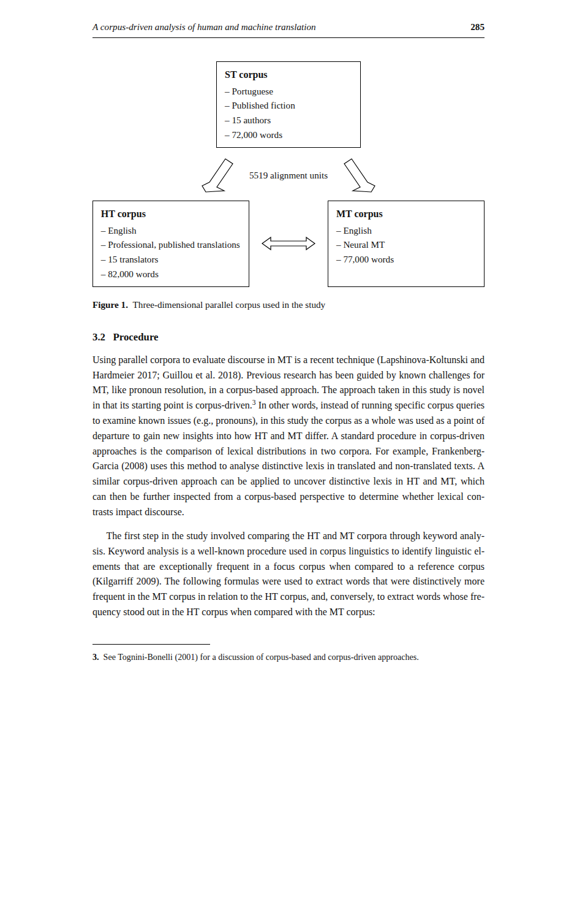A corpus-driven analysis of human and machine translation 285
ST corpus
Portuguese
Published fiction
15 authors
72,000 words
5519 alignment units
HT corpus
English
Professional, published translations
15 translators
82,000 words
MT corpus
English
Neural MT
77,000 words
Figure 1. Three-dimensional parallel corpus used in the study
3.2 Procedure
Using parallel corpora to evaluate discourse in MT is a recent technique (Lapshinova-Koltunski and Hardmeier 2017; Guillou et al. 2018). Previous research has been guided by known challenges for MT, like pronoun resolution, in a corpus-based approach. The approach taken in this study is novel in that its starting point is corpus-driven.3 In other words, instead of running specific corpus queries to examine known issues (e.g., pronouns), in this study the corpus as a whole was used as a point of departure to gain new insights into how HT and MT differ. A standard procedure in corpus-driven approaches is the comparison of lexical distributions in two corpora. For example, Frankenberg-Garcia (2008) uses this method to analyse distinctive lexis in translated and non-translated texts. A similar corpus-driven approach can be applied to uncover distinctive lexis in HT and MT, which can then be further inspected from a corpus-based perspective to determine whether lexical contrasts impact discourse.
The first step in the study involved comparing the HT and MT corpora through keyword analysis. Keyword analysis is a well-known procedure used in corpus linguistics to identify linguistic elements that are exceptionally frequent in a focus corpus when compared to a reference corpus (Kilgarriff 2009). The following formulas were used to extract words that were distinctively more frequent in the MT corpus in relation to the HT corpus, and, conversely, to extract words whose frequency stood out in the HT corpus when compared with the MT corpus:
3. See Tognini-Bonelli (2001) for a discussion of corpus-based and corpus-driven approaches.